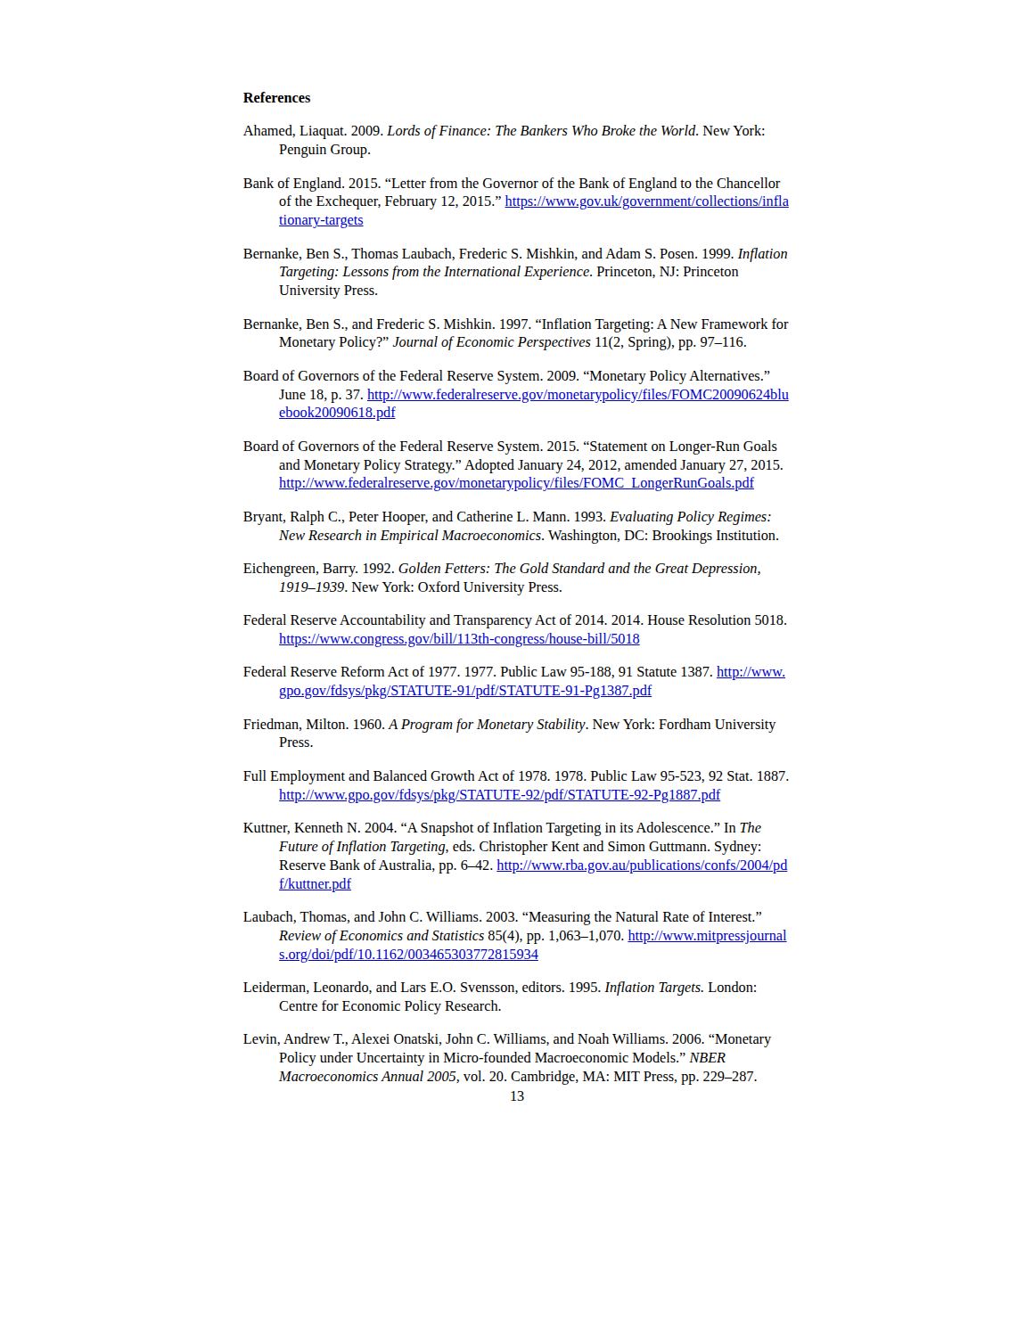References
Ahamed, Liaquat. 2009. Lords of Finance: The Bankers Who Broke the World. New York: Penguin Group.
Bank of England. 2015. “Letter from the Governor of the Bank of England to the Chancellor of the Exchequer, February 12, 2015.” https://www.gov.uk/government/collections/inflationary-targets
Bernanke, Ben S., Thomas Laubach, Frederic S. Mishkin, and Adam S. Posen. 1999. Inflation Targeting: Lessons from the International Experience. Princeton, NJ: Princeton University Press.
Bernanke, Ben S., and Frederic S. Mishkin. 1997. “Inflation Targeting: A New Framework for Monetary Policy?” Journal of Economic Perspectives 11(2, Spring), pp. 97–116.
Board of Governors of the Federal Reserve System. 2009. “Monetary Policy Alternatives.” June 18, p. 37. http://www.federalreserve.gov/monetarypolicy/files/FOMC20090624bluebook20090618.pdf
Board of Governors of the Federal Reserve System. 2015. “Statement on Longer-Run Goals and Monetary Policy Strategy.” Adopted January 24, 2012, amended January 27, 2015. http://www.federalreserve.gov/monetarypolicy/files/FOMC_LongerRunGoals.pdf
Bryant, Ralph C., Peter Hooper, and Catherine L. Mann. 1993. Evaluating Policy Regimes: New Research in Empirical Macroeconomics. Washington, DC: Brookings Institution.
Eichengreen, Barry. 1992. Golden Fetters: The Gold Standard and the Great Depression, 1919–1939. New York: Oxford University Press.
Federal Reserve Accountability and Transparency Act of 2014. 2014. House Resolution 5018. https://www.congress.gov/bill/113th-congress/house-bill/5018
Federal Reserve Reform Act of 1977. 1977. Public Law 95-188, 91 Statute 1387. http://www.gpo.gov/fdsys/pkg/STATUTE-91/pdf/STATUTE-91-Pg1387.pdf
Friedman, Milton. 1960. A Program for Monetary Stability. New York: Fordham University Press.
Full Employment and Balanced Growth Act of 1978. 1978. Public Law 95-523, 92 Stat. 1887. http://www.gpo.gov/fdsys/pkg/STATUTE-92/pdf/STATUTE-92-Pg1887.pdf
Kuttner, Kenneth N. 2004. “A Snapshot of Inflation Targeting in its Adolescence.” In The Future of Inflation Targeting, eds. Christopher Kent and Simon Guttmann. Sydney: Reserve Bank of Australia, pp. 6–42. http://www.rba.gov.au/publications/confs/2004/pdf/kuttner.pdf
Laubach, Thomas, and John C. Williams. 2003. “Measuring the Natural Rate of Interest.” Review of Economics and Statistics 85(4), pp. 1,063–1,070. http://www.mitpressjournals.org/doi/pdf/10.1162/003465303772815934
Leiderman, Leonardo, and Lars E.O. Svensson, editors. 1995. Inflation Targets. London: Centre for Economic Policy Research.
Levin, Andrew T., Alexei Onatski, John C. Williams, and Noah Williams. 2006. “Monetary Policy under Uncertainty in Micro-founded Macroeconomic Models.” NBER Macroeconomics Annual 2005, vol. 20. Cambridge, MA: MIT Press, pp. 229–287.
13